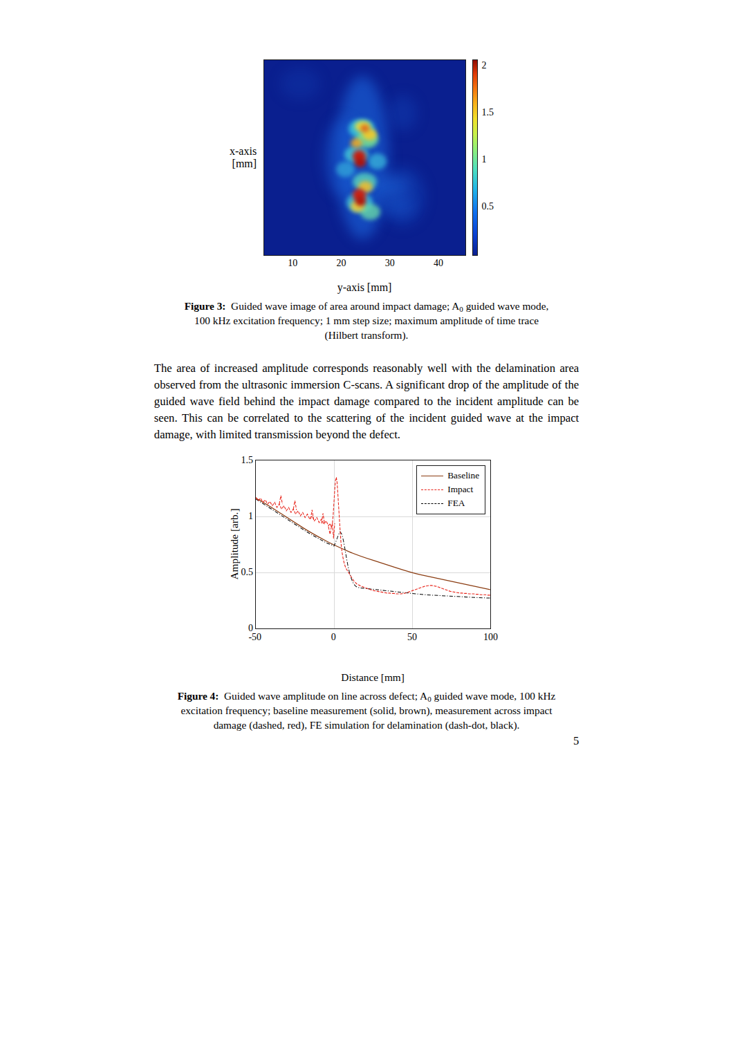x-axis
[mm]
40 35 30 25 20 15 10 5
2 1.5 1 0.5
10 20 30 40
y-axis [mm]
Figure 3: Guided wave image of area around impact damage; A0 guided wave mode, 100 kHz excitation frequency; 1 mm step size; maximum amplitude of time trace (Hilbert transform).
The area of increased amplitude corresponds reasonably well with the delamination area observed from the ultrasonic immersion C-scans. A significant drop of the amplitude of the guided wave field behind the impact damage compared to the incident amplitude can be seen. This can be correlated to the scattering of the incident guided wave at the impact damage, with limited transmission beyond the defect.
Amplitude [arb.]
1.5 1 0.5 0
Baseline
Impact
FEA
-50 0 50 100
Distance [mm]
Figure 4: Guided wave amplitude on line across defect; A0 guided wave mode, 100 kHz excitation frequency; baseline measurement (solid, brown), measurement across impact damage (dashed, red), FE simulation for delamination (dash-dot, black).
5